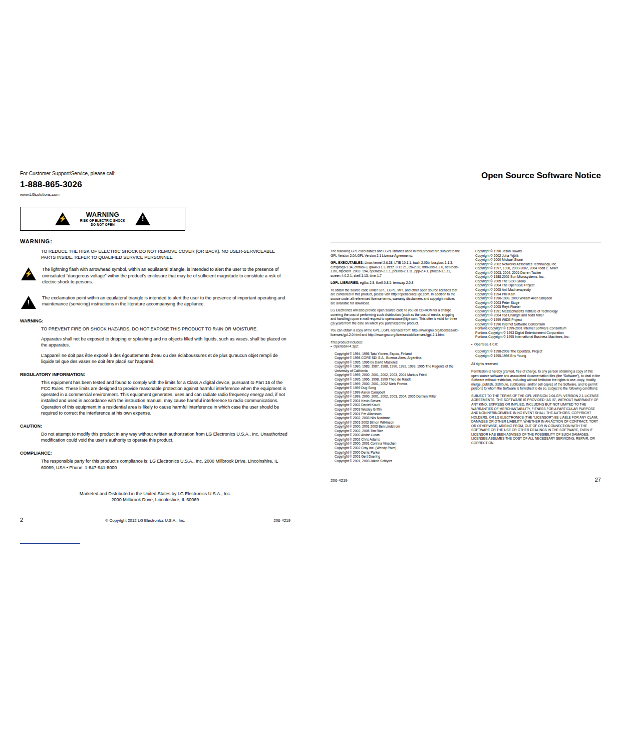For Customer Support/Service, please call:
1-888-865-3026
www.LGsolutions.com
⚡
WARNING
RISK OF ELECTRIC SHOCK
DO NOT OPEN
!
WARNING:
TO REDUCE THE RISK OF ELECTRIC SHOCK DO NOT REMOVE COVER (OR BACK). NO USER-SERVICEABLE PARTS INSIDE. REFER TO QUALIFIED SERVICE PERSONNEL.
⚡
The lightning flash with arrowhead symbol, within an equilateral triangle, is intended to alert the user to the presence of uninsulated “dangerous voltage” within the product’s enclosure that may be of sufficient magnitude to constitute a risk of electric shock to persons.
!
The exclamation point within an equilateral triangle is intended to alert the user to the presence of important operating and maintenance (servicing) instructions in the literature accompanying the appliance.
WARNING:
TO PREVENT FIRE OR SHOCK HAZARDS, DO NOT EXPOSE THIS PRODUCT TO RAIN OR MOISTURE.
Apparatus shall not be exposed to dripping or splashing and no objects filled with liquids, such as vases, shall be placed on the apparatus.
L’appareil ne doit pas être exposé à des égouttements d’eau ou des éclaboussures et de plus qu’aucun objet rempli de liquide tel que des vases ne doit être placé sur l’appareil.
REGULATORY INFORMATION:
This equipment has been tested and found to comply with the limits for a Class A digital device, pursuant to Part 15 of the FCC Rules. These limits are designed to provide reasonable protection against harmful interference when the equipment is operated in a commercial environment. This equipment generates, uses and can radiate radio frequency energy and, if not installed and used in accordance with the instruction manual, may cause harmful interference to radio communications. Operation of this equipment in a residential area is likely to cause harmful interference in which case the user should be required to correct the interference at his own expense.
CAUTION:
Do not attempt to modify this product in any way without written authorization from LG Electronics U.S.A., Inc. Unauthorized modification could void the user’s authority to operate this product.
COMPLIANCE:
The responsible party for this product’s compliance is: LG Electronics U.S.A., Inc. 2000 Millbrook Drive, Lincolnshire, IL 60069, USA • Phone: 1-847-941-8000
Marketed and Distributed in the United States by LG Electronics U.S.A., Inc.
2000 Millbrook Drive, Lincolnshire, IL 60069
2
© Copyright 2012 LG Electronics U.S.A., Inc.
206-4219
Open Source Software Notice
The following GPL executables and LGPL libraries used in this product are subject to the GPL Version 2.0/LGPL Version 2.1 License Agreements:
GPL EXECUTABLES: Linux kernel 2.6.38, LTIB 10.1.1, bash-2.05b, busybox-1.1.3, e2fsprogs-1.34, ethtool-3, gawk-3.1.3, lrzsz_0.12.21, lzo-2.03, mtd-utils-1.2.0, net-tools-1.60, ntpclient_2003_194, openvpn-2.1.1, pciutils-2.1.11, ppp-2.4.1, procps-3.1.11, screen-4.0.2-1, skell-1.13, time-1.7
LGPL LIBRARIES: eglibc 2.8, libelf-0.8.5, termcap-2.0.8
To obtain the source code under GPL, LGPL, MPL and other open source licenses that are contained in this product, please visit http://opensource.lge.com. In addition to the source code, all referenced license terms, warranty disclaimers and copyright notices are available for download.
LG Electronics will also provide open source code to you on CD-ROM for a charge covering the cost of performing such distribution (such as the cost of media, shipping and handling) upon e-mail request to opensource@lge.com. This offer is valid for three (3) years from the date on which you purchased the product.
You can obtain a copy of the GPL, LGPL licenses from: http://www.gnu.org/licenses/old-licenses/gpl-2.0.html and http://www.gnu.org/licenses/oldlicenses/lgpl-2.1.html.
This product includes:
• OpenSSH-4.3p2:
Copyright © 1994, 1995 Tatu Ylonen, Espoo, Finland
Copyright © 1998 CORE SDI S.A., Buenos Aires, Argentina
Copyright © 1995, 1996 by David Mazieres
Copyright © 1980, 1983, 1987, 1988, 1990, 1992, 1993, 1995 The Regents of the University of California
Copyright © 1999, 2000, 2001, 2002, 2003, 2004 Markus Friedl
Copyright © 1995, 1996, 1998, 1999 Theo de Raadt
Copyright © 1999, 2000, 2001, 2002 Niels Provos
Copyright © 1999 Dug Song
Copyright © 1999 Aaron Campbell
Copyright © 1999, 2000, 2001, 2002, 2003, 2004, 2005 Damien Miller
Copyright © 2001 Kevin Steves
Copyright © 2002 Daniel Kouril
Copyright © 2003 Wesley Griffin
Copyright © 2001 Per Allansson
Copyright © 2002, 2003 Nils Nordman
Copyright © 2001-2003 Simon Wilkinson
Copyright © 2000, 2001 2003 Ben Lindstrom
Copyright © 2002, 2005 Tim Rice
Copyright © 2000 Andre Lucas
Copyright © 2002 Chris Adams
Copyright © 2000, 2001 Corinna Vinschen
Copyright © 2002 Cray Inc. (Wendy Palm)
Copyright © 2000 Denis Parker
Copyright © 2001 Gert Doering
Copyright © 2001, 2003 Jakob Schlyter
Copyright © 1996 Jason Downs
Copyright © 2002 Juha Yrjölä
Copyright © 2000 Michael Stone
Copyright © 2002 Networks Associates Technology, Inc.
Copyright © 1997, 1998, 2000-2002, 2004 Todd C. Miller
Copyright © 2003, 2004, 2005 Darren Tucker
Copyright © 1988-2002 Sun Microsystems, Inc.
Copyright © 2005 The SCO Group
Copyright © 2004 The OpenBSD Project
Copyright © 2005 Anil Madhavapeddy
Copyright © 1994 Phil Karn
Copyright © 1996-1998, 2003 William Allen Simpson
Copyright © 2003 Peter Stuge
Copyright © 2005 Reyk Floeter
Copyright © 1991 Massachusetts Institute of Technology
Copyright © 2004 Ted Unangst and Todd Miller
Copyright © 1999 WIDE Project
Copyright © 1996 Internet Software Consortium
Portions Copyright © 1999-2001 Internet Software Consortium
Portions Copyright © 1993 Digital Entertainment Corporation
Portions Copyright © 1995 International Business Machines, Inc.
• OpenSSL-1.0.0:
Copyright © 1998-2008 The OpenSSL Project
Copyright © 1995-1998 Eric Young
All rights reserved.
Permission is hereby granted, free of charge, to any person obtaining a copy of this open source software and associated documentation files (the “Software”), to deal in the Software without restriction, including without limitation the rights to use, copy, modify, merge, publish, distribute, sublicense, and/or sell copies of the Software, and to permit persons to whom the Software is furnished to do so, subject to the following conditions:
SUBJECT TO THE TERMS OF THE GPL VERSION 2.0/LGPL VERSION 2.1 LICENSE AGREEMENTS, THE SOFTWARE IS PROVIDED “AS IS”, WITHOUT WARRANTY OF ANY KIND, EXPRESS OR IMPLIED, INCLUDING BUT NOT LIMITED TO THE WARRANTIES OF MERCHANTABILITY, FITNESS FOR A PARTICULAR PURPOSE AND NONINFRINGEMENT. IN NO EVENT SHALL THE AUTHORS, COPYRIGHT HOLDERS, OR LG ELECTRONICS (THE “LICENSOR”) BE LIABLE FOR ANY CLAIM, DAMAGES OR OTHER LIABILITY, WHETHER IN AN ACTION OF CONTRACT, TORT OR OTHERWISE, ARISING FROM, OUT OF OR IN CONNECTION WITH THE SOFTWARE OR THE USE OR OTHER DEALINGS IN THE SOFTWARE, EVEN IF LICENSOR HAS BEEN ADVISED OF THE POSSIBILITY OF SUCH DAMAGES. LICENSEE ASSUMES THE COST OF ALL NECESSARY SERVICING, REPAIR, OR CORRECTION.
206-4219
27